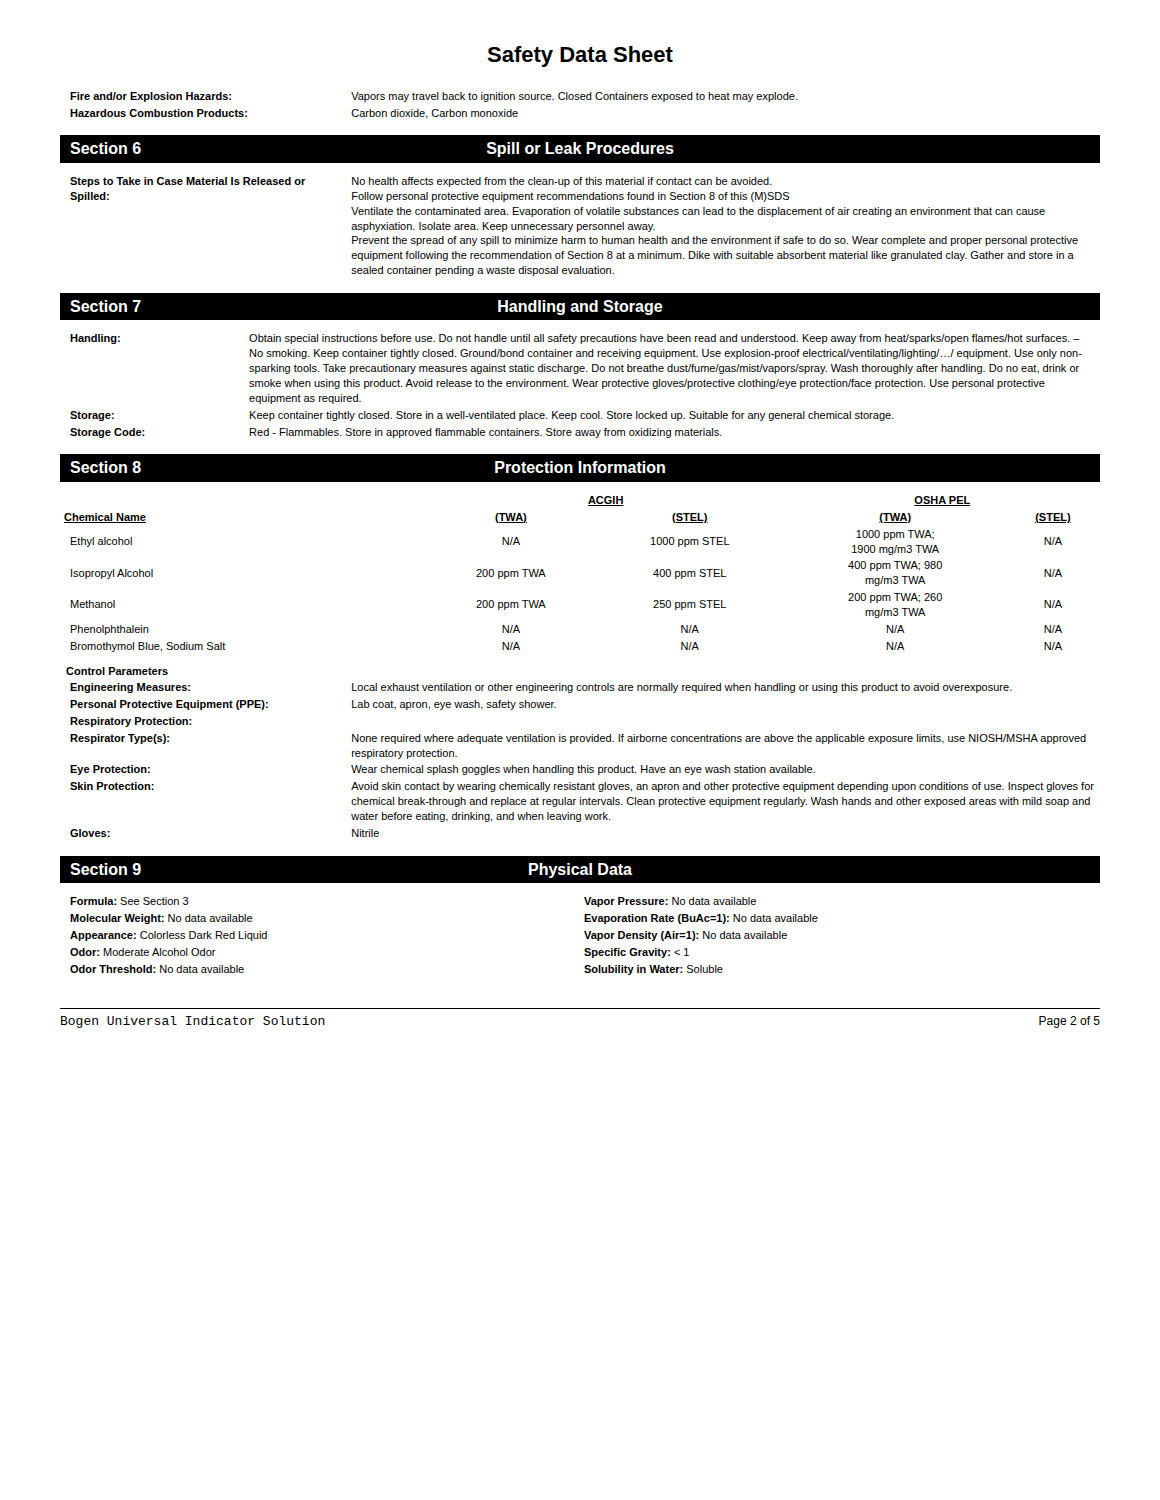Safety Data Sheet
| Fire and/or Explosion Hazards: | Vapors may travel back to ignition source. Closed Containers exposed to heat may explode. |
| Hazardous Combustion Products: | Carbon dioxide, Carbon monoxide |
Section 6 Spill or Leak Procedures
| Steps to Take in Case Material Is Released or Spilled: | No health affects expected from the clean-up of this material if contact can be avoided. Follow personal protective equipment recommendations found in Section 8 of this (M)SDS Ventilate the contaminated area. Evaporation of volatile substances can lead to the displacement of air creating an environment that can cause asphyxiation. Isolate area. Keep unnecessary personnel away. Prevent the spread of any spill to minimize harm to human health and the environment if safe to do so. Wear complete and proper personal protective equipment following the recommendation of Section 8 at a minimum. Dike with suitable absorbent material like granulated clay. Gather and store in a sealed container pending a waste disposal evaluation. |
Section 7 Handling and Storage
| Handling: | Obtain special instructions before use. Do not handle until all safety precautions have been read and understood. Keep away from heat/sparks/open flames/hot surfaces. – No smoking. Keep container tightly closed. Ground/bond container and receiving equipment. Use explosion-proof electrical/ventilating/lighting/…/ equipment. Use only non-sparking tools. Take precautionary measures against static discharge. Do not breathe dust/fume/gas/mist/vapors/spray. Wash thoroughly after handling. Do no eat, drink or smoke when using this product. Avoid release to the environment. Wear protective gloves/protective clothing/eye protection/face protection. Use personal protective equipment as required. |
| Storage: | Keep container tightly closed. Store in a well-ventilated place. Keep cool. Store locked up. Suitable for any general chemical storage. |
| Storage Code: | Red - Flammables. Store in approved flammable containers. Store away from oxidizing materials. |
Section 8 Protection Information
| | ACGIH | OSHA PEL |
| Chemical Name | (TWA) | (STEL) | (TWA) | (STEL) |
| Ethyl alcohol | N/A | 1000 ppm STEL | 1000 ppm TWA; 1900 mg/m3 TWA | N/A |
| Isopropyl Alcohol | 200 ppm TWA | 400 ppm STEL | 400 ppm TWA; 980 mg/m3 TWA | N/A |
| Methanol | 200 ppm TWA | 250 ppm STEL | 200 ppm TWA; 260 mg/m3 TWA | N/A |
| Phenolphthalein | N/A | N/A | N/A | N/A |
| Bromothymol Blue, Sodium Salt | N/A | N/A | N/A | N/A |
Control Parameters
| Engineering Measures: | Local exhaust ventilation or other engineering controls are normally required when handling or using this product to avoid overexposure. |
| Personal Protective Equipment (PPE): | Lab coat, apron, eye wash, safety shower. |
| Respiratory Protection: | |
| Respirator Type(s): | None required where adequate ventilation is provided. If airborne concentrations are above the applicable exposure limits, use NIOSH/MSHA approved respiratory protection. |
| Eye Protection: | Wear chemical splash goggles when handling this product. Have an eye wash station available. |
| Skin Protection: | Avoid skin contact by wearing chemically resistant gloves, an apron and other protective equipment depending upon conditions of use. Inspect gloves for chemical break-through and replace at regular intervals. Clean protective equipment regularly. Wash hands and other exposed areas with mild soap and water before eating, drinking, and when leaving work. |
| Gloves: | Nitrile |
Section 9 Physical Data
| Formula: See Section 3 | Vapor Pressure: No data available |
| Molecular Weight: No data available | Evaporation Rate (BuAc=1): No data available |
| Appearance: Colorless Dark Red Liquid | Vapor Density (Air=1): No data available |
| Odor: Moderate Alcohol Odor | Specific Gravity: < 1 |
| Odor Threshold: No data available | Solubility in Water: Soluble |
Bogen Universal Indicator Solution Page 2 of 5